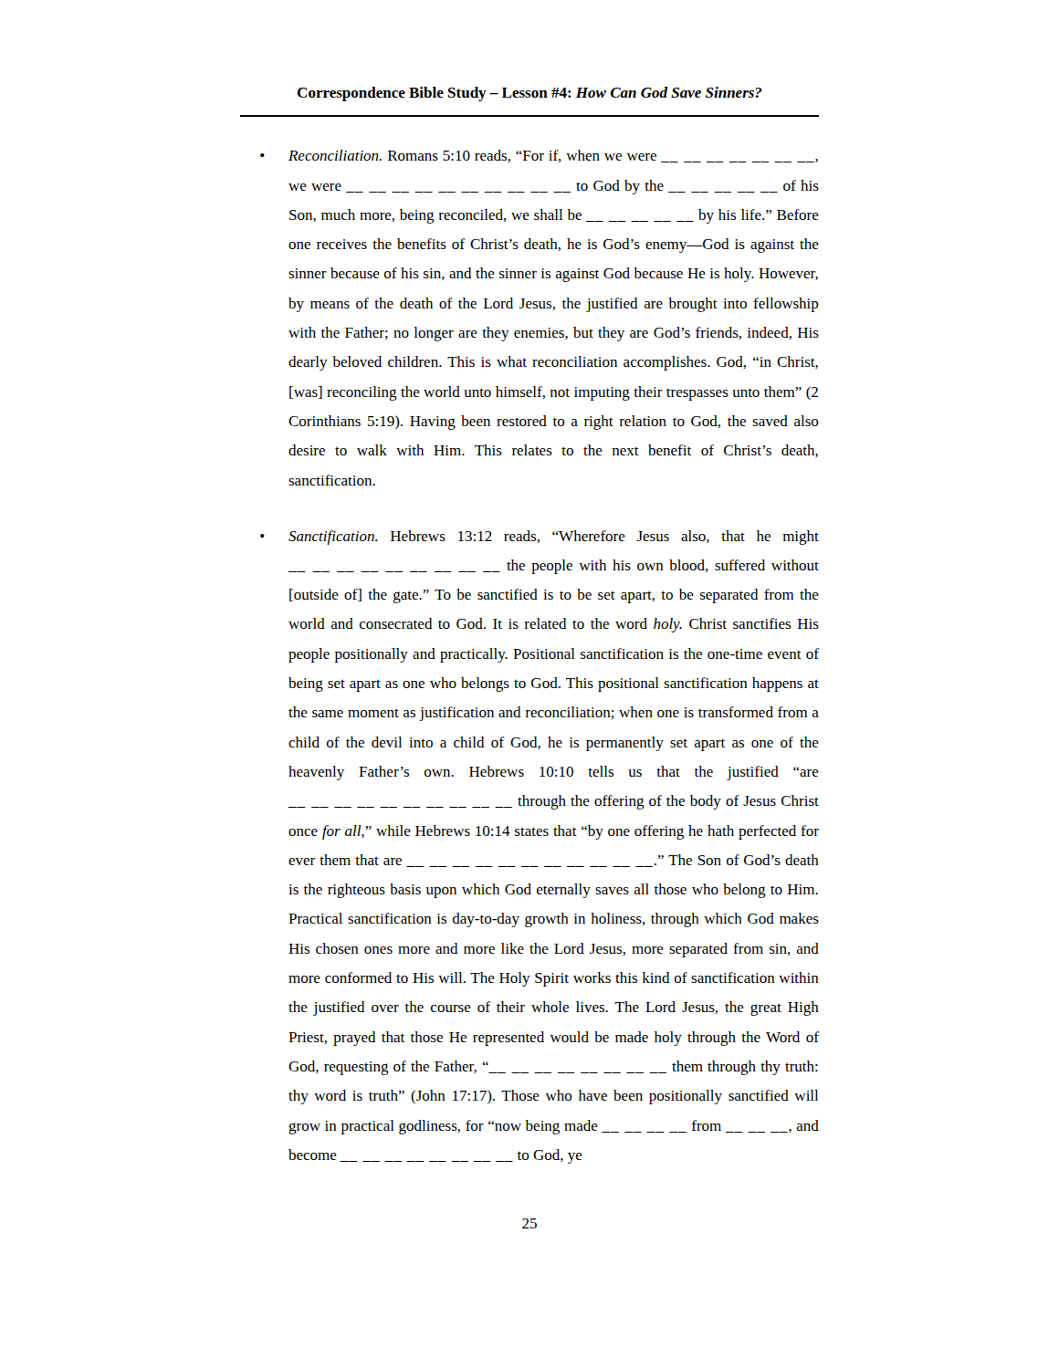Correspondence Bible Study – Lesson #4: How Can God Save Sinners?
Reconciliation. Romans 5:10 reads, “For if, when we were __ __ __ __ __ __ __, we were __ __ __ __ __ __ __ __ __ __ to God by the __ __ __ __ __ of his Son, much more, being reconciled, we shall be __ __ __ __ __ by his life.” Before one receives the benefits of Christ’s death, he is God’s enemy—God is against the sinner because of his sin, and the sinner is against God because He is holy. However, by means of the death of the Lord Jesus, the justified are brought into fellowship with the Father; no longer are they enemies, but they are God’s friends, indeed, His dearly beloved children. This is what reconciliation accomplishes. God, “in Christ, [was] reconciling the world unto himself, not imputing their trespasses unto them” (2 Corinthians 5:19). Having been restored to a right relation to God, the saved also desire to walk with Him. This relates to the next benefit of Christ’s death, sanctification.
Sanctification. Hebrews 13:12 reads, “Wherefore Jesus also, that he might __ __ __ __ __ __ __ __ __ the people with his own blood, suffered without [outside of] the gate.” To be sanctified is to be set apart, to be separated from the world and consecrated to God. It is related to the word holy. Christ sanctifies His people positionally and practically. Positional sanctification is the one-time event of being set apart as one who belongs to God. This positional sanctification happens at the same moment as justification and reconciliation; when one is transformed from a child of the devil into a child of God, he is permanently set apart as one of the heavenly Father’s own. Hebrews 10:10 tells us that the justified “are __ __ __ __ __ __ __ __ __ __ through the offering of the body of Jesus Christ once for all,” while Hebrews 10:14 states that “by one offering he hath perfected for ever them that are __ __ __ __ __ __ __ __ __ __ __.” The Son of God’s death is the righteous basis upon which God eternally saves all those who belong to Him. Practical sanctification is day-to-day growth in holiness, through which God makes His chosen ones more and more like the Lord Jesus, more separated from sin, and more conformed to His will. The Holy Spirit works this kind of sanctification within the justified over the course of their whole lives. The Lord Jesus, the great High Priest, prayed that those He represented would be made holy through the Word of God, requesting of the Father, “__ __ __ __ __ __ __ __ them through thy truth: thy word is truth” (John 17:17). Those who have been positionally sanctified will grow in practical godliness, for “now being made __ __ __ __ from __ __ __, and become __ __ __ __ __ __ __ __ to God, ye
25